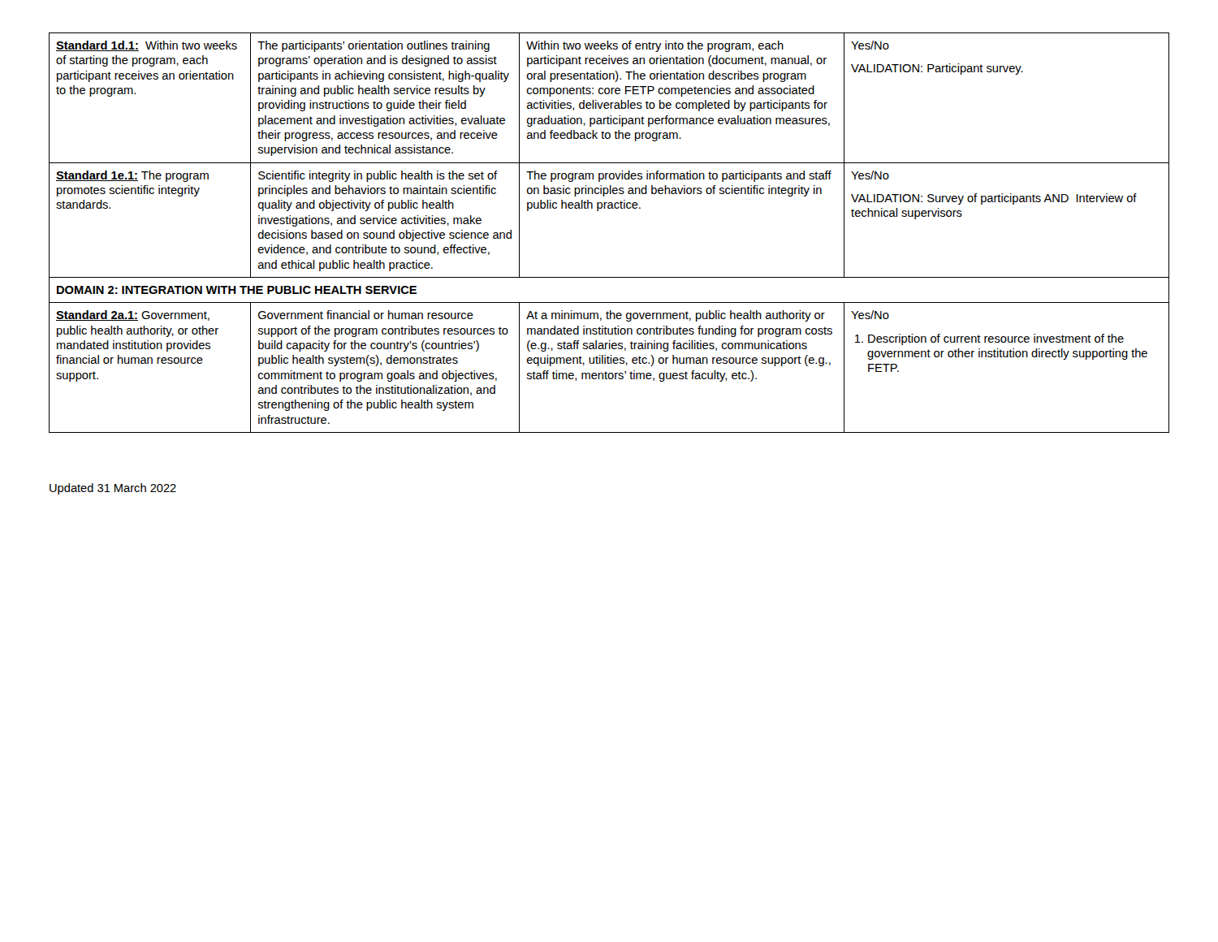| Standard 1d.1: Within two weeks of starting the program, each participant receives an orientation to the program. | The participants’ orientation outlines training programs’ operation and is designed to assist participants in achieving consistent, high-quality training and public health service results by providing instructions to guide their field placement and investigation activities, evaluate their progress, access resources, and receive supervision and technical assistance. | Within two weeks of entry into the program, each participant receives an orientation (document, manual, or oral presentation). The orientation describes program components: core FETP competencies and associated activities, deliverables to be completed by participants for graduation, participant performance evaluation measures, and feedback to the program. | Yes/No VALIDATION: Participant survey. |
| Standard 1e.1: The program promotes scientific integrity standards. | Scientific integrity in public health is the set of principles and behaviors to maintain scientific quality and objectivity of public health investigations, and service activities, make decisions based on sound objective science and evidence, and contribute to sound, effective, and ethical public health practice. | The program provides information to participants and staff on basic principles and behaviors of scientific integrity in public health practice. | Yes/No VALIDATION: Survey of participants AND Interview of technical supervisors |
| DOMAIN 2: INTEGRATION WITH THE PUBLIC HEALTH SERVICE |
| Standard 2a.1: Government, public health authority, or other mandated institution provides financial or human resource support. | Government financial or human resource support of the program contributes resources to build capacity for the country’s (countries’) public health system(s), demonstrates commitment to program goals and objectives, and contributes to the institutionalization, and strengthening of the public health system infrastructure. | At a minimum, the government, public health authority or mandated institution contributes funding for program costs (e.g., staff salaries, training facilities, communications equipment, utilities, etc.) or human resource support (e.g., staff time, mentors’ time, guest faculty, etc.). | Yes/No Description of current resource investment of the government or other institution directly supporting the FETP. |
Updated 31 March 2022